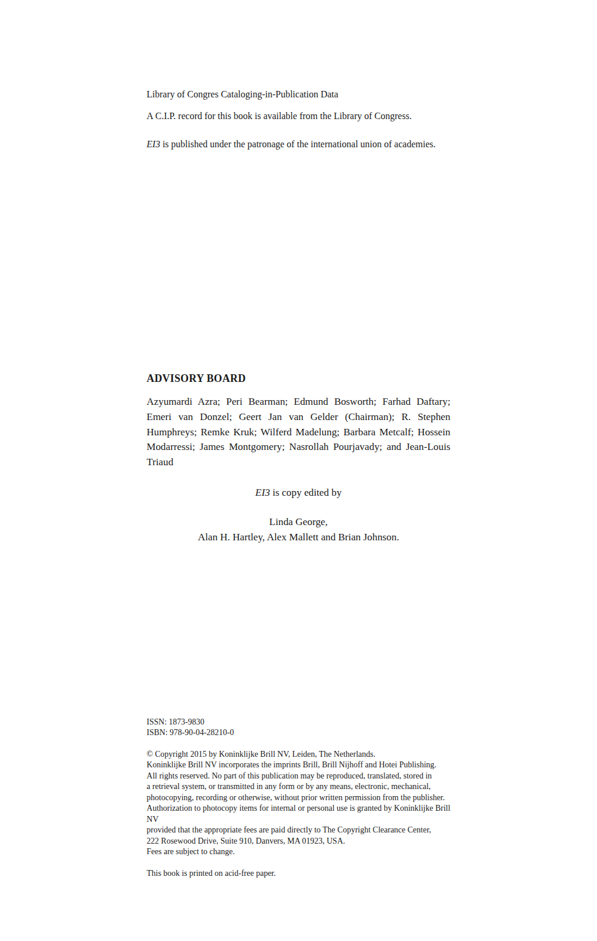Library of Congres Cataloging-in-Publication Data
A C.I.P. record for this book is available from the Library of Congress.
EI3 is published under the patronage of the international union of academies.
ADVISORY BOARD
Azyumardi Azra; Peri Bearman; Edmund Bosworth; Farhad Daftary; Emeri van Donzel; Geert Jan van Gelder (Chairman); R. Stephen Humphreys; Remke Kruk; Wilferd Madelung; Barbara Metcalf; Hossein Modarressi; James Montgomery; Nasrollah Pourjavady; and Jean-Louis Triaud
EI3 is copy edited by
Linda George,
Alan H. Hartley, Alex Mallett and Brian Johnson.
ISSN: 1873-9830 ISBN: 978-90-04-28210-0
© Copyright 2015 by Koninklijke Brill NV, Leiden, The Netherlands.
Koninklijke Brill NV incorporates the imprints Brill, Brill Nijhoff and Hotei Publishing.
All rights reserved. No part of this publication may be reproduced, translated, stored in
a retrieval system, or transmitted in any form or by any means, electronic, mechanical,
photocopying, recording or otherwise, without prior written permission from the publisher.
Authorization to photocopy items for internal or personal use is granted by Koninklijke Brill NV
provided that the appropriate fees are paid directly to The Copyright Clearance Center,
222 Rosewood Drive, Suite 910, Danvers, MA 01923, USA.
Fees are subject to change.
This book is printed on acid-free paper.